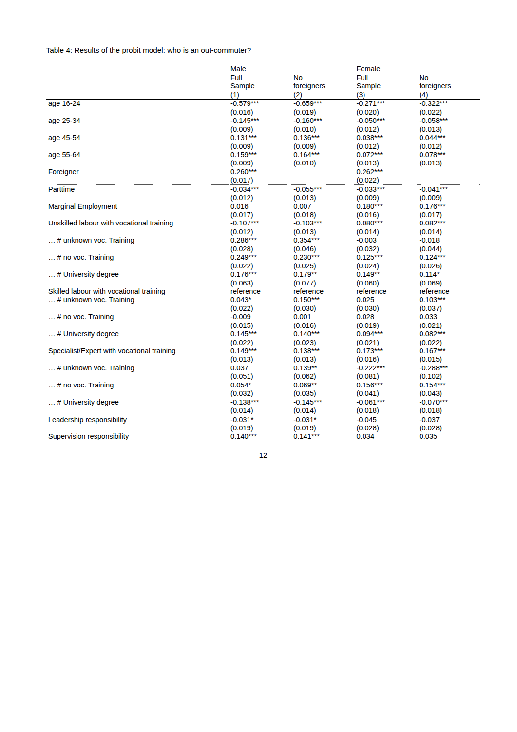Table 4: Results of the probit model: who is an out-commuter?
| | Male | Female |
| --- | --- | --- |
| | Full | No | Full | No |
| | Sample | foreigners | Sample | foreigners |
| | (1) | (2) | (3) | (4) |
| age 16-24 | -0.579*** | -0.659*** | -0.271*** | -0.322*** |
| | (0.016) | (0.019) | (0.020) | (0.022) |
| age 25-34 | -0.145*** | -0.160*** | -0.050*** | -0.058*** |
| | (0.009) | (0.010) | (0.012) | (0.013) |
| age 45-54 | 0.131*** | 0.136*** | 0.038*** | 0.044*** |
| | (0.009) | (0.009) | (0.012) | (0.012) |
| age 55-64 | 0.159*** | 0.164*** | 0.072*** | 0.078*** |
| | (0.009) | (0.010) | (0.013) | (0.013) |
| Foreigner | 0.260*** | | 0.262*** | |
| | (0.017) | | (0.022) | |
| Parttime | -0.034*** | -0.055*** | -0.033*** | -0.041*** |
| | (0.012) | (0.013) | (0.009) | (0.009) |
| Marginal Employment | 0.016 | 0.007 | 0.180*** | 0.176*** |
| | (0.017) | (0.018) | (0.016) | (0.017) |
| Unskilled labour with vocational training | -0.107*** | -0.103*** | 0.080*** | 0.082*** |
| | (0.012) | (0.013) | (0.014) | (0.014) |
| … # unknown voc. Training | 0.286*** | 0.354*** | -0.003 | -0.018 |
| | (0.028) | (0.046) | (0.032) | (0.044) |
| … # no voc. Training | 0.249*** | 0.230*** | 0.125*** | 0.124*** |
| | (0.022) | (0.025) | (0.024) | (0.026) |
| … # University degree | 0.176*** | 0.179** | 0.149** | 0.114* |
| | (0.063) | (0.077) | (0.060) | (0.069) |
| Skilled labour with vocational training | reference | reference | reference | reference |
| … # unknown voc. Training | 0.043* | 0.150*** | 0.025 | 0.103*** |
| | (0.022) | (0.030) | (0.030) | (0.037) |
| … # no voc. Training | -0.009 | 0.001 | 0.028 | 0.033 |
| | (0.015) | (0.016) | (0.019) | (0.021) |
| … # University degree | 0.145*** | 0.140*** | 0.094*** | 0.082*** |
| | (0.022) | (0.023) | (0.021) | (0.022) |
| Specialist/Expert with vocational training | 0.149*** | 0.138*** | 0.173*** | 0.167*** |
| | (0.013) | (0.013) | (0.016) | (0.015) |
| … # unknown voc. Training | 0.037 | 0.139** | -0.222*** | -0.288*** |
| | (0.051) | (0.062) | (0.081) | (0.102) |
| … # no voc. Training | 0.054* | 0.069** | 0.156*** | 0.154*** |
| | (0.032) | (0.035) | (0.041) | (0.043) |
| … # University degree | -0.138*** | -0.145*** | -0.061*** | -0.070*** |
| | (0.014) | (0.014) | (0.018) | (0.018) |
| Leadership responsibility | -0.031* | -0.031* | -0.045 | -0.037 |
| | (0.019) | (0.019) | (0.028) | (0.028) |
| Supervision responsibility | 0.140*** | 0.141*** | 0.034 | 0.035 |
12